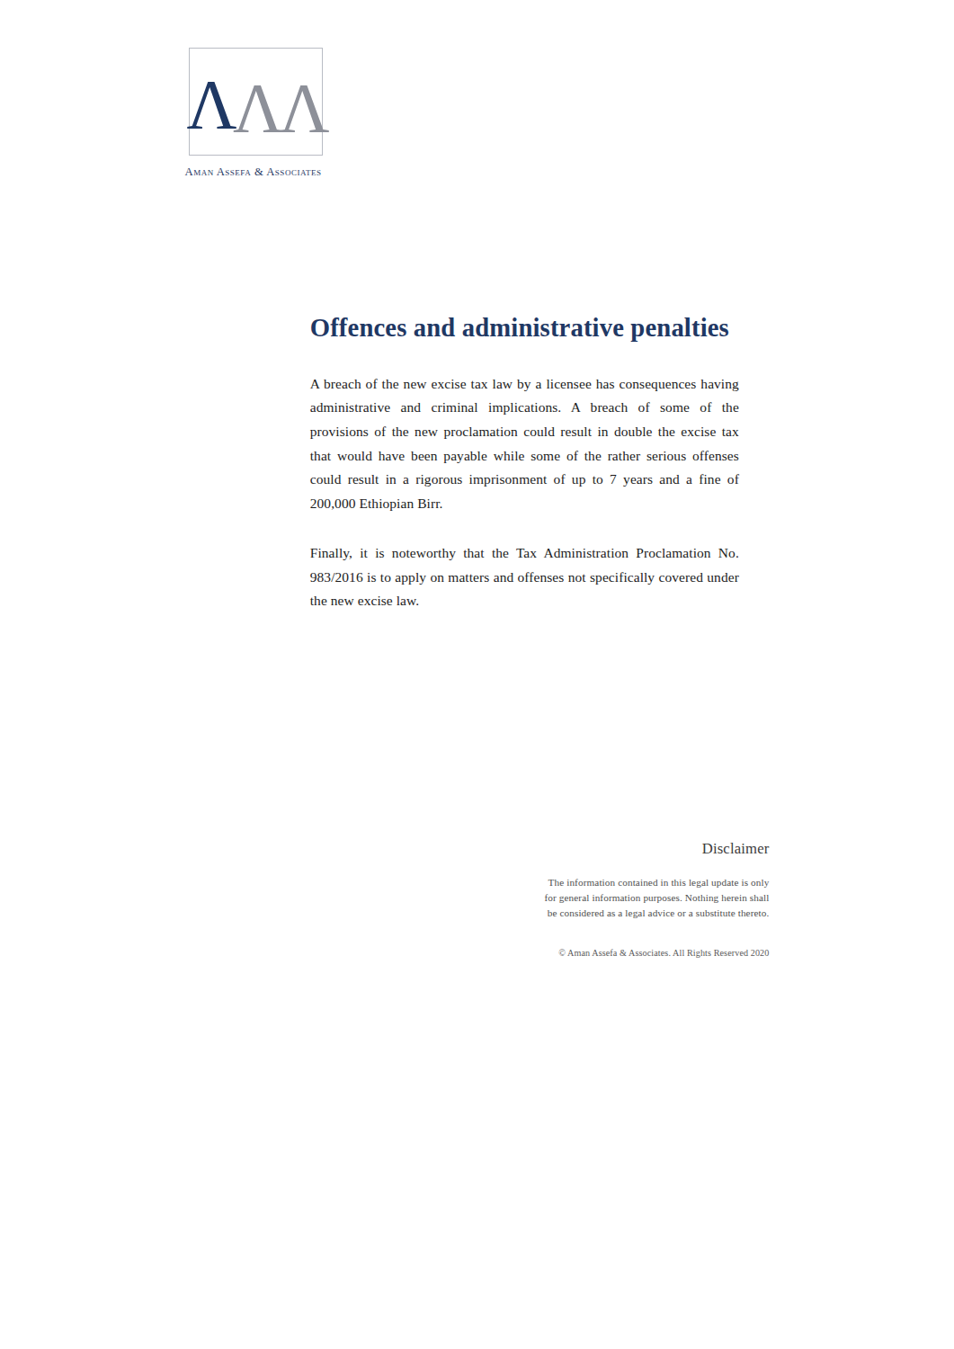ΛΛΛ
Aman Assefa & Associates
Offences and administrative penalties
A breach of the new excise tax law by a licensee has consequences having administrative and criminal implications. A breach of some of the provisions of the new proclamation could result in double the excise tax that would have been payable while some of the rather serious offenses could result in a rigorous imprisonment of up to 7 years and a fine of 200,000 Ethiopian Birr.
Finally, it is noteworthy that the Tax Administration Proclamation No. 983/2016 is to apply on matters and offenses not specifically covered under the new excise law.
Disclaimer
The information contained in this legal update is only
for general information purposes. Nothing herein shall
be considered as a legal advice or a substitute thereto.
© Aman Assefa & Associates. All Rights Reserved 2020